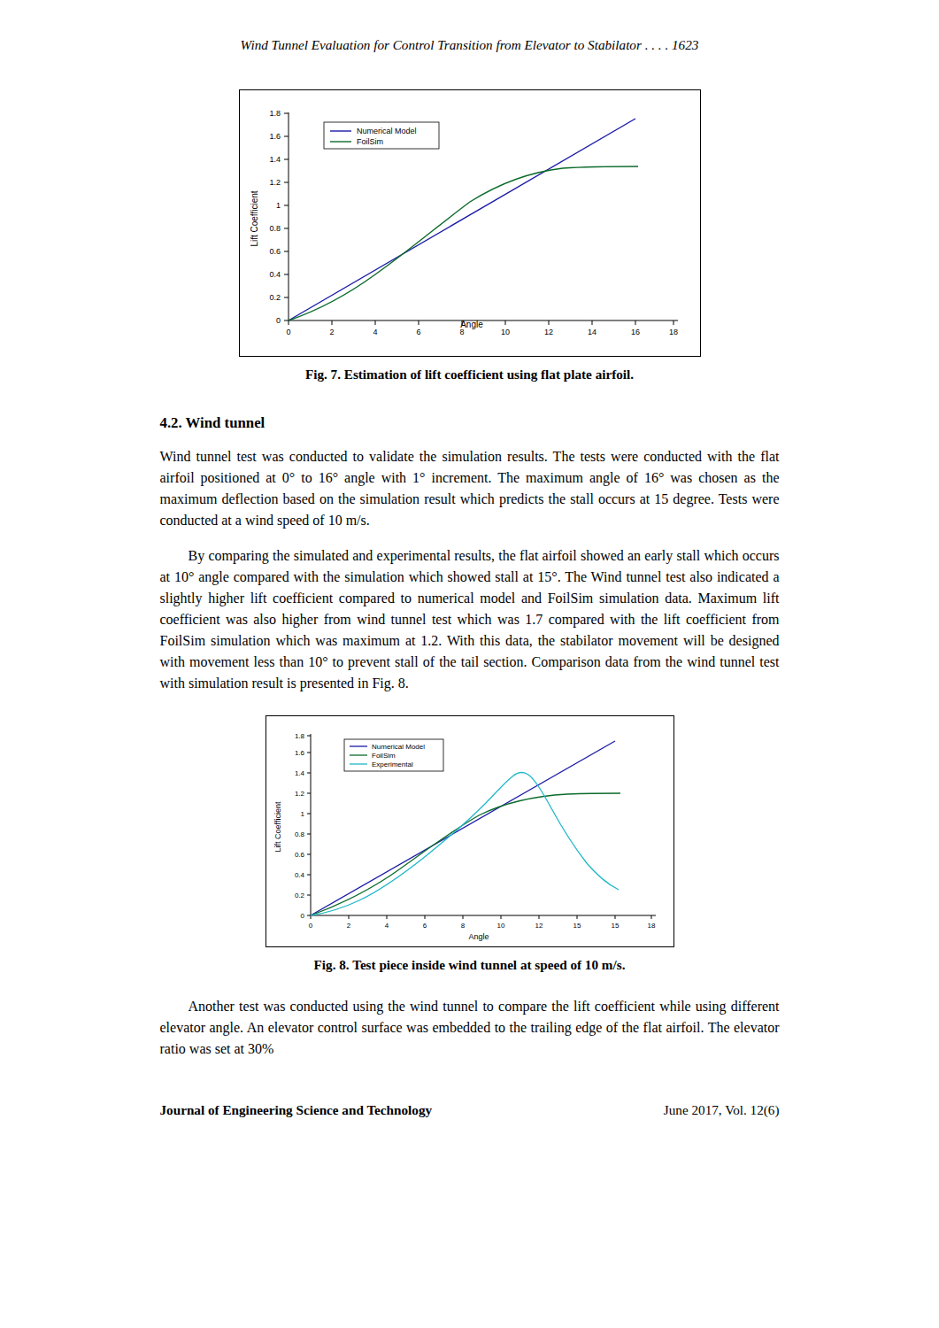Wind Tunnel Evaluation for Control Transition from Elevator to Stabilator . . . . 1623
0 0.2 0.4 0.6 0.8 1 1.2 1.4 1.6 1.8 0 2 4 6 8 10 12 14 16 18 Angle Lift Coefficient Numerical Model FoilSim
Fig. 7. Estimation of lift coefficient using flat plate airfoil.
4.2. Wind tunnel
Wind tunnel test was conducted to validate the simulation results. The tests were conducted with the flat airfoil positioned at 0° to 16° angle with 1° increment. The maximum angle of 16° was chosen as the maximum deflection based on the simulation result which predicts the stall occurs at 15 degree. Tests were conducted at a wind speed of 10 m/s.
By comparing the simulated and experimental results, the flat airfoil showed an early stall which occurs at 10° angle compared with the simulation which showed stall at 15°. The Wind tunnel test also indicated a slightly higher lift coefficient compared to numerical model and FoilSim simulation data. Maximum lift coefficient was also higher from wind tunnel test which was 1.7 compared with the lift coefficient from FoilSim simulation which was maximum at 1.2. With this data, the stabilator movement will be designed with movement less than 10° to prevent stall of the tail section. Comparison data from the wind tunnel test with simulation result is presented in Fig. 8.
0 0.2 0.4 0.6 0.8 1 1.2 1.4 1.6 1.8 0 2 4 6 8 10 12 15 15 18 Angle Lift Coefficient Numerical Model FoilSim Experimental
Fig. 8. Test piece inside wind tunnel at speed of 10 m/s.
Another test was conducted using the wind tunnel to compare the lift coefficient while using different elevator angle. An elevator control surface was embedded to the trailing edge of the flat airfoil. The elevator ratio was set at 30%
Journal of Engineering Science and Technology June 2017, Vol. 12(6)